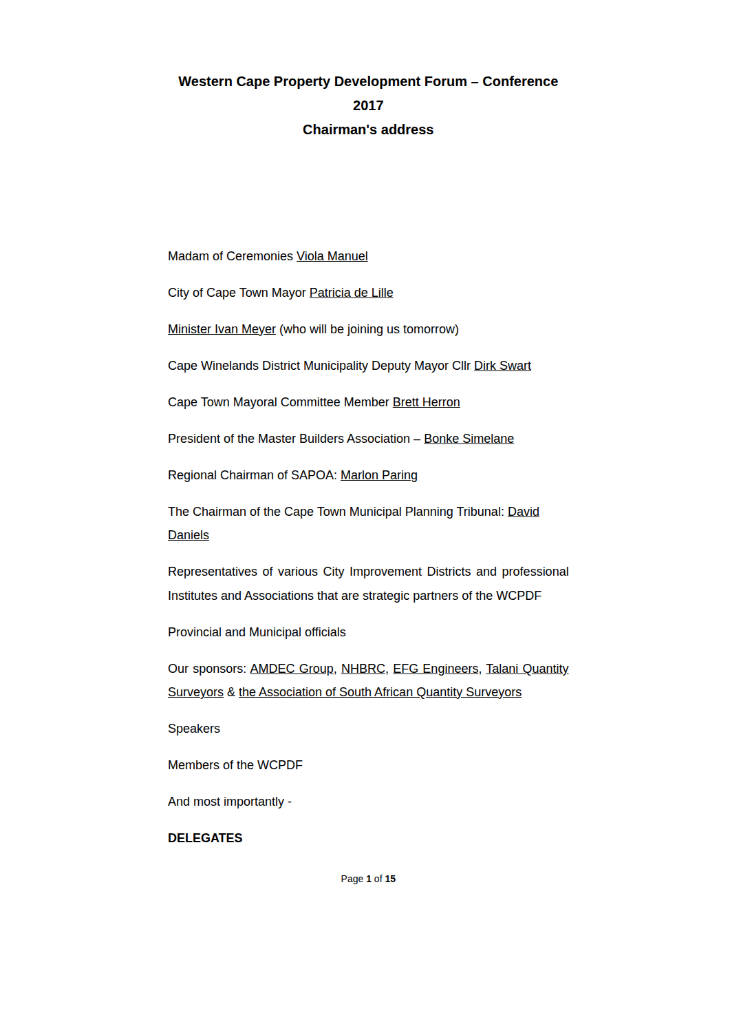Western Cape Property Development Forum – Conference 2017 Chairman's address
Madam of Ceremonies Viola Manuel
City of Cape Town Mayor Patricia de Lille
Minister Ivan Meyer (who will be joining us tomorrow)
Cape Winelands District Municipality Deputy Mayor Cllr Dirk Swart
Cape Town Mayoral Committee Member Brett Herron
President of the Master Builders Association – Bonke Simelane
Regional Chairman of SAPOA: Marlon Paring
The Chairman of the Cape Town Municipal Planning Tribunal: David Daniels
Representatives of various City Improvement Districts and professional Institutes and Associations that are strategic partners of the WCPDF
Provincial and Municipal officials
Our sponsors: AMDEC Group, NHBRC, EFG Engineers, Talani Quantity Surveyors & the Association of South African Quantity Surveyors
Speakers
Members of the WCPDF
And most importantly -
DELEGATES
Page 1 of 15